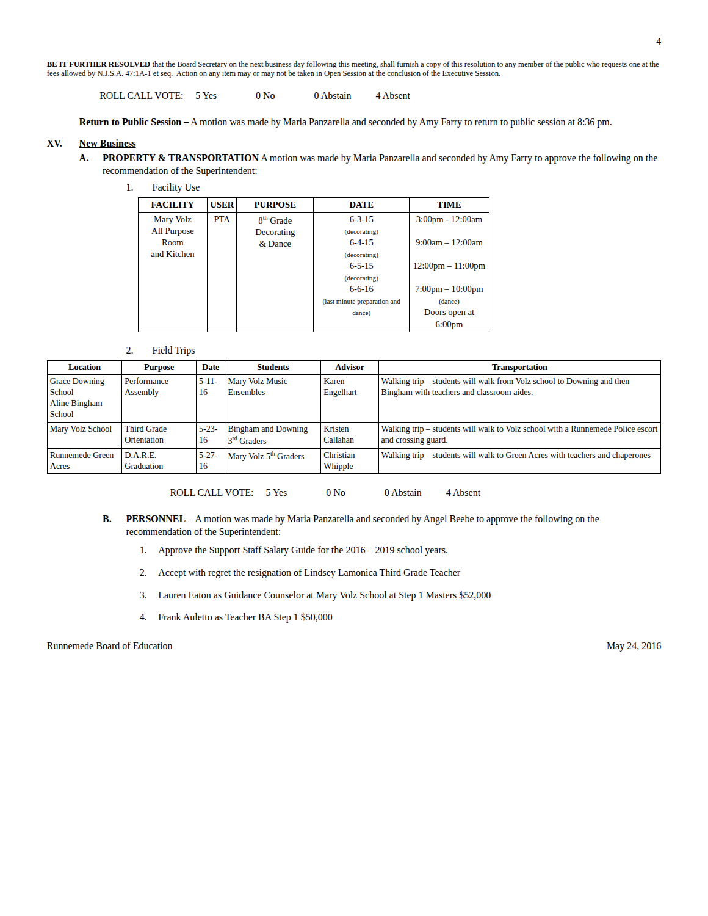4
BE IT FURTHER RESOLVED that the Board Secretary on the next business day following this meeting, shall furnish a copy of this resolution to any member of the public who requests one at the fees allowed by N.J.S.A. 47:1A-1 et seq. Action on any item may or may not be taken in Open Session at the conclusion of the Executive Session.
ROLL CALL VOTE: 5 Yes 0 No 0 Abstain 4 Absent
Return to Public Session – A motion was made by Maria Panzarella and seconded by Amy Farry to return to public session at 8:36 pm.
XV.
New Business
A.
PROPERTY & TRANSPORTATION A motion was made by Maria Panzarella and seconded by Amy Farry to approve the following on the recommendation of the Superintendent:
1.
Facility Use
| FACILITY | USER | PURPOSE | DATE | TIME |
| --- | --- | --- | --- | --- |
| Mary Volz All Purpose Room and Kitchen | PTA | 8 th Grade Decorating & Dance | 6-3-15 (decorating) 6-4-15 (decorating) 6-5-15 (decorating) 6-6-16 (last minute preparation and dance) | 3:00pm - 12:00am 9:00am – 12:00am 12:00pm – 11:00pm 7:00pm – 10:00pm (dance) Doors open at 6:00pm |
2.
Field Trips
| Location | Purpose | Date | Students | Advisor | Transportation |
| --- | --- | --- | --- | --- | --- |
| Grace Downing School Aline Bingham School | Performance Assembly | 5-11-16 | Mary Volz Music Ensembles | Karen Engelhart | Walking trip – students will walk from Volz school to Downing and then Bingham with teachers and classroom aides. |
| Mary Volz School | Third Grade Orientation | 5-23-16 | Bingham and Downing 3 rd Graders | Kristen Callahan | Walking trip – students will walk to Volz school with a Runnemede Police escort and crossing guard. |
| Runnemede Green Acres | D.A.R.E. Graduation | 5-27-16 | Mary Volz 5 th Graders | Christian Whipple | Walking trip – students will walk to Green Acres with teachers and chaperones |
ROLL CALL VOTE: 5 Yes 0 No 0 Abstain 4 Absent
B.
PERSONNEL – A motion was made by Maria Panzarella and seconded by Angel Beebe to approve the following on the recommendation of the Superintendent:
Approve the Support Staff Salary Guide for the 2016 – 2019 school years.
Accept with regret the resignation of Lindsey Lamonica Third Grade Teacher
Lauren Eaton as Guidance Counselor at Mary Volz School at Step 1 Masters $52,000
Frank Auletto as Teacher BA Step 1 $50,000
Runnemede Board of Education
May 24, 2016